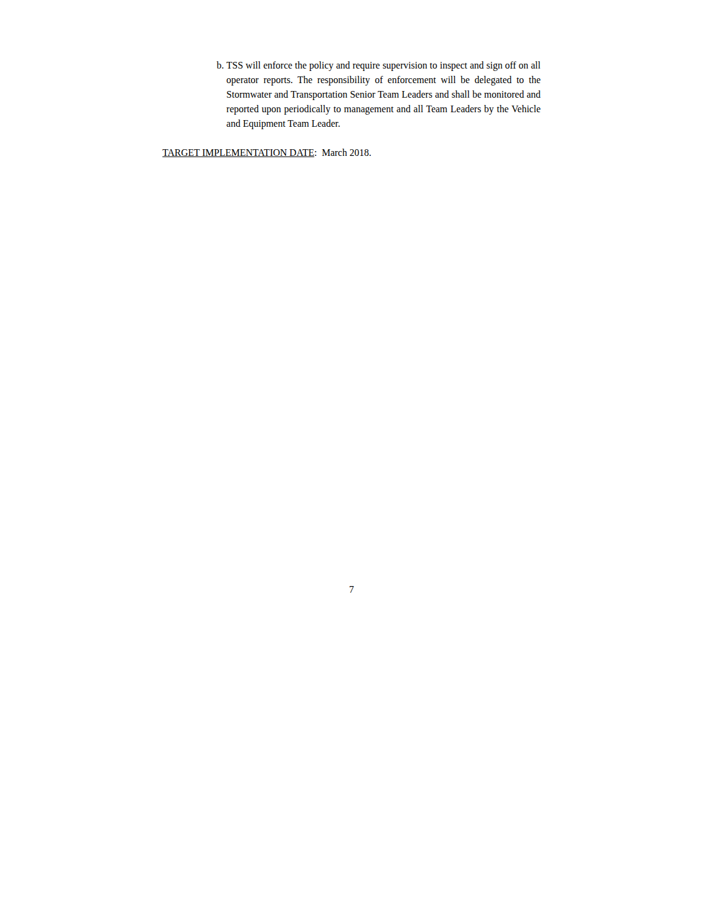TSS will enforce the policy and require supervision to inspect and sign off on all operator reports. The responsibility of enforcement will be delegated to the Stormwater and Transportation Senior Team Leaders and shall be monitored and reported upon periodically to management and all Team Leaders by the Vehicle and Equipment Team Leader.
TARGET IMPLEMENTATION DATE: March 2018.
7